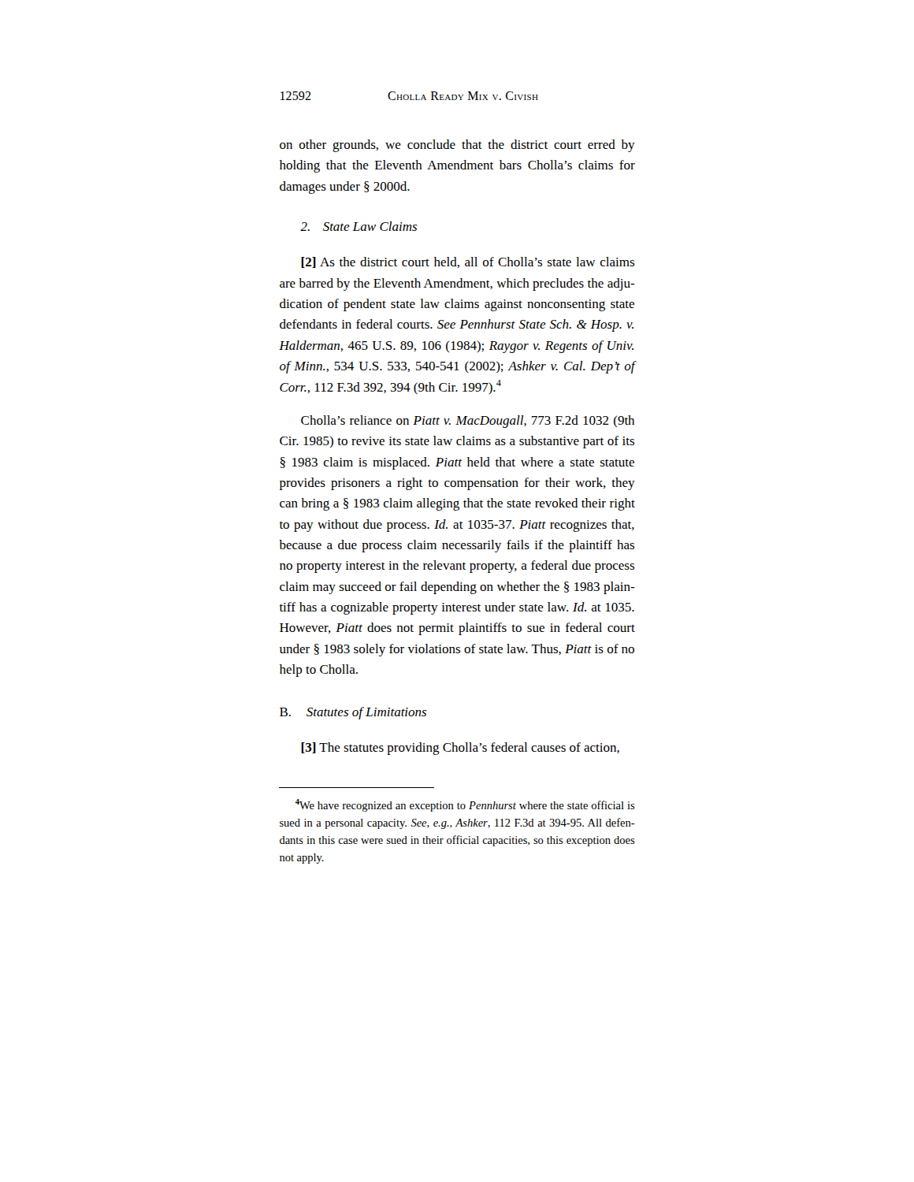12592 Cholla Ready Mix v. Civish
on other grounds, we conclude that the district court erred by holding that the Eleventh Amendment bars Cholla’s claims for damages under § 2000d.
2. State Law Claims
[2] As the district court held, all of Cholla’s state law claims are barred by the Eleventh Amendment, which precludes the adjudication of pendent state law claims against nonconsenting state defendants in federal courts. See Pennhurst State Sch. & Hosp. v. Halderman, 465 U.S. 89, 106 (1984); Raygor v. Regents of Univ. of Minn., 534 U.S. 533, 540-541 (2002); Ashker v. Cal. Dep’t of Corr., 112 F.3d 392, 394 (9th Cir. 1997).4
Cholla’s reliance on Piatt v. MacDougall, 773 F.2d 1032 (9th Cir. 1985) to revive its state law claims as a substantive part of its § 1983 claim is misplaced. Piatt held that where a state statute provides prisoners a right to compensation for their work, they can bring a § 1983 claim alleging that the state revoked their right to pay without due process. Id. at 1035-37. Piatt recognizes that, because a due process claim necessarily fails if the plaintiff has no property interest in the relevant property, a federal due process claim may succeed or fail depending on whether the § 1983 plaintiff has a cognizable property interest under state law. Id. at 1035. However, Piatt does not permit plaintiffs to sue in federal court under § 1983 solely for violations of state law. Thus, Piatt is of no help to Cholla.
B. Statutes of Limitations
[3] The statutes providing Cholla’s federal causes of action,
4We have recognized an exception to Pennhurst where the state official is sued in a personal capacity. See, e.g., Ashker, 112 F.3d at 394-95. All defendants in this case were sued in their official capacities, so this exception does not apply.